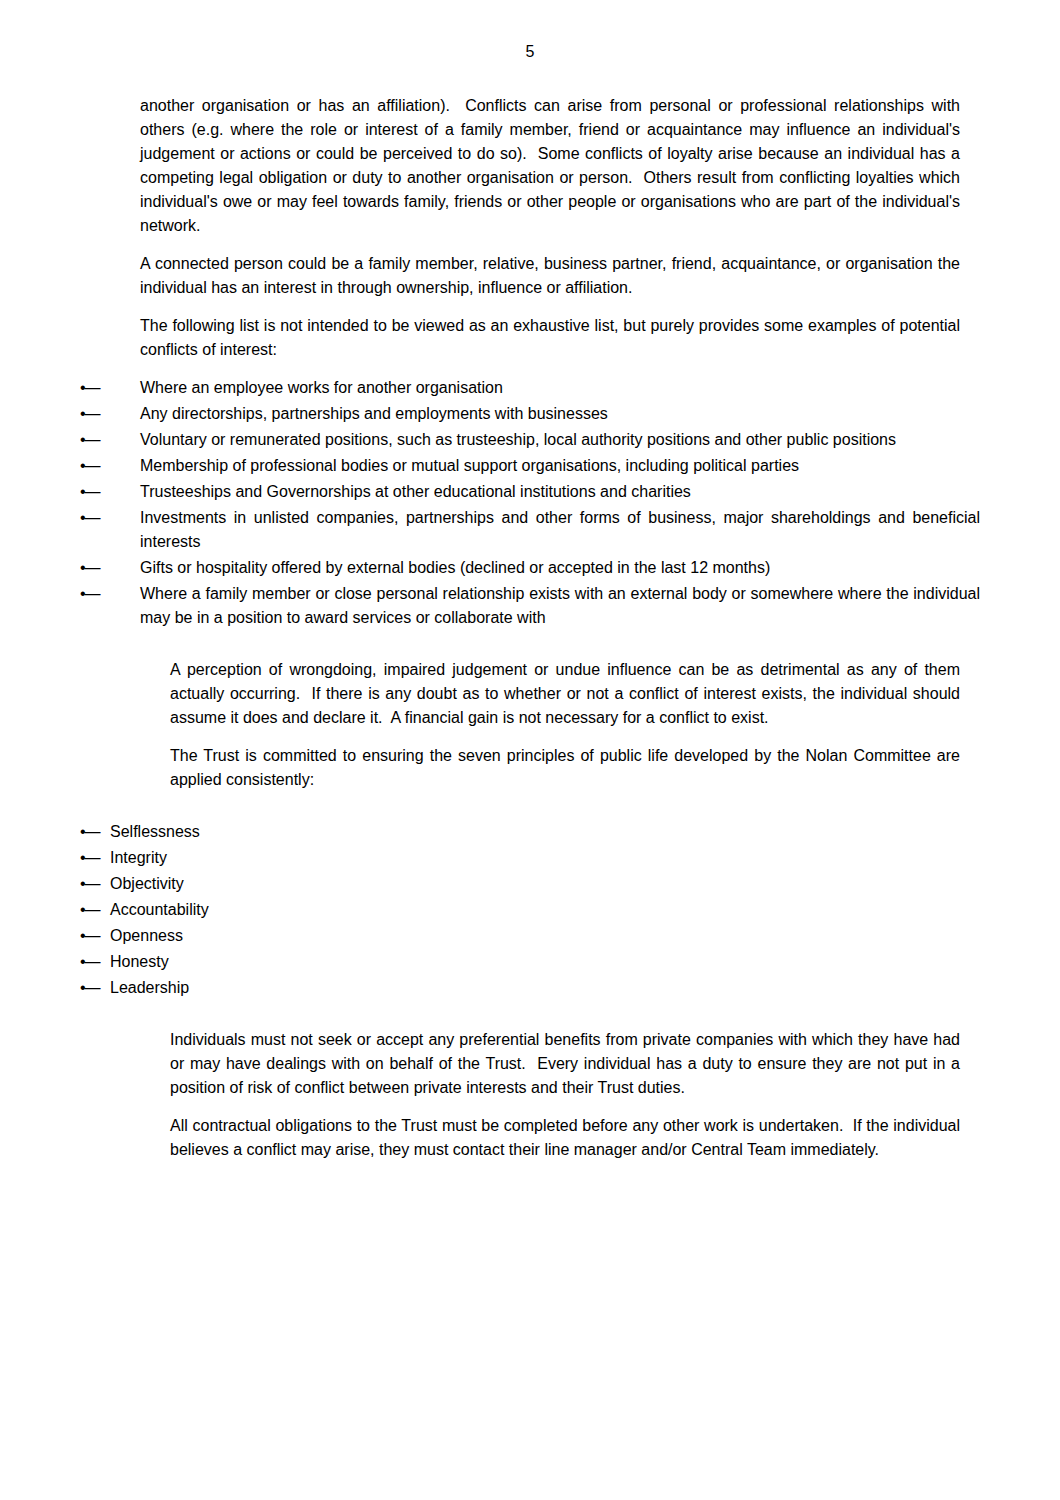5
another organisation or has an affiliation). Conflicts can arise from personal or professional relationships with others (e.g. where the role or interest of a family member, friend or acquaintance may influence an individual's judgement or actions or could be perceived to do so). Some conflicts of loyalty arise because an individual has a competing legal obligation or duty to another organisation or person. Others result from conflicting loyalties which individual's owe or may feel towards family, friends or other people or organisations who are part of the individual's network.
A connected person could be a family member, relative, business partner, friend, acquaintance, or organisation the individual has an interest in through ownership, influence or affiliation.
The following list is not intended to be viewed as an exhaustive list, but purely provides some examples of potential conflicts of interest:
Where an employee works for another organisation
Any directorships, partnerships and employments with businesses
Voluntary or remunerated positions, such as trusteeship, local authority positions and other public positions
Membership of professional bodies or mutual support organisations, including political parties
Trusteeships and Governorships at other educational institutions and charities
Investments in unlisted companies, partnerships and other forms of business, major shareholdings and beneficial interests
Gifts or hospitality offered by external bodies (declined or accepted in the last 12 months)
Where a family member or close personal relationship exists with an external body or somewhere where the individual may be in a position to award services or collaborate with
A perception of wrongdoing, impaired judgement or undue influence can be as detrimental as any of them actually occurring. If there is any doubt as to whether or not a conflict of interest exists, the individual should assume it does and declare it. A financial gain is not necessary for a conflict to exist.
The Trust is committed to ensuring the seven principles of public life developed by the Nolan Committee are applied consistently:
Selflessness
Integrity
Objectivity
Accountability
Openness
Honesty
Leadership
Individuals must not seek or accept any preferential benefits from private companies with which they have had or may have dealings with on behalf of the Trust. Every individual has a duty to ensure they are not put in a position of risk of conflict between private interests and their Trust duties.
All contractual obligations to the Trust must be completed before any other work is undertaken. If the individual believes a conflict may arise, they must contact their line manager and/or Central Team immediately.